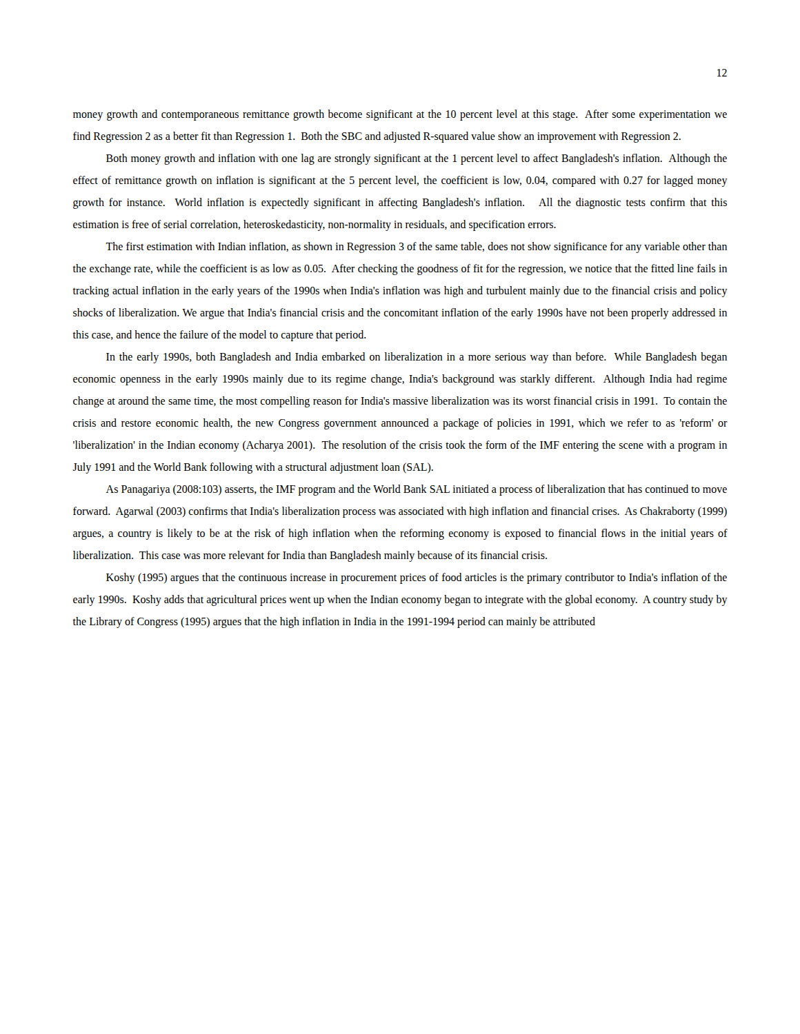12
money growth and contemporaneous remittance growth become significant at the 10 percent level at this stage. After some experimentation we find Regression 2 as a better fit than Regression 1. Both the SBC and adjusted R-squared value show an improvement with Regression 2.
Both money growth and inflation with one lag are strongly significant at the 1 percent level to affect Bangladesh's inflation. Although the effect of remittance growth on inflation is significant at the 5 percent level, the coefficient is low, 0.04, compared with 0.27 for lagged money growth for instance. World inflation is expectedly significant in affecting Bangladesh's inflation. All the diagnostic tests confirm that this estimation is free of serial correlation, heteroskedasticity, non-normality in residuals, and specification errors.
The first estimation with Indian inflation, as shown in Regression 3 of the same table, does not show significance for any variable other than the exchange rate, while the coefficient is as low as 0.05. After checking the goodness of fit for the regression, we notice that the fitted line fails in tracking actual inflation in the early years of the 1990s when India's inflation was high and turbulent mainly due to the financial crisis and policy shocks of liberalization. We argue that India's financial crisis and the concomitant inflation of the early 1990s have not been properly addressed in this case, and hence the failure of the model to capture that period.
In the early 1990s, both Bangladesh and India embarked on liberalization in a more serious way than before. While Bangladesh began economic openness in the early 1990s mainly due to its regime change, India's background was starkly different. Although India had regime change at around the same time, the most compelling reason for India's massive liberalization was its worst financial crisis in 1991. To contain the crisis and restore economic health, the new Congress government announced a package of policies in 1991, which we refer to as 'reform' or 'liberalization' in the Indian economy (Acharya 2001). The resolution of the crisis took the form of the IMF entering the scene with a program in July 1991 and the World Bank following with a structural adjustment loan (SAL).
As Panagariya (2008:103) asserts, the IMF program and the World Bank SAL initiated a process of liberalization that has continued to move forward. Agarwal (2003) confirms that India's liberalization process was associated with high inflation and financial crises. As Chakraborty (1999) argues, a country is likely to be at the risk of high inflation when the reforming economy is exposed to financial flows in the initial years of liberalization. This case was more relevant for India than Bangladesh mainly because of its financial crisis.
Koshy (1995) argues that the continuous increase in procurement prices of food articles is the primary contributor to India's inflation of the early 1990s. Koshy adds that agricultural prices went up when the Indian economy began to integrate with the global economy. A country study by the Library of Congress (1995) argues that the high inflation in India in the 1991-1994 period can mainly be attributed